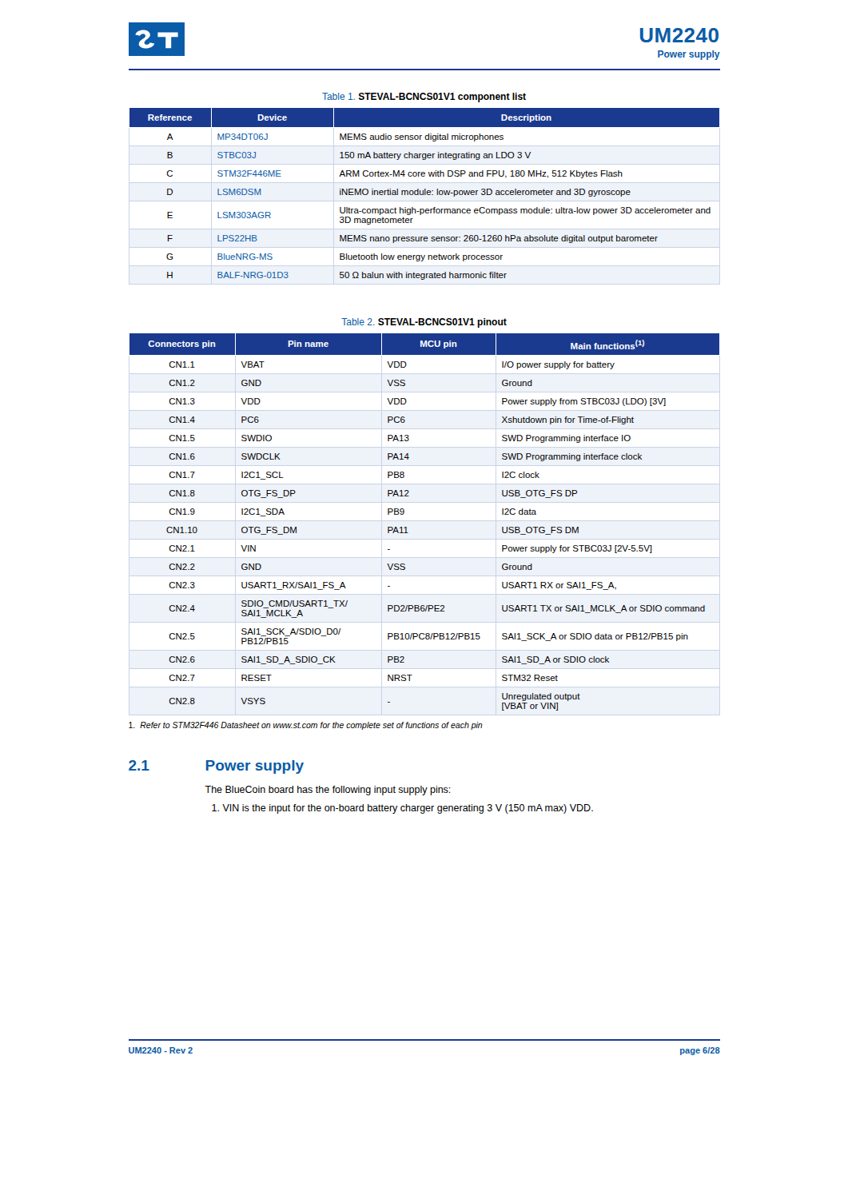UM2240
Power supply
Table 1. STEVAL-BCNCS01V1 component list
| Reference | Device | Description |
| --- | --- | --- |
| A | MP34DT06J | MEMS audio sensor digital microphones |
| B | STBC03J | 150 mA battery charger integrating an LDO 3 V |
| C | STM32F446ME | ARM Cortex-M4 core with DSP and FPU, 180 MHz, 512 Kbytes Flash |
| D | LSM6DSM | iNEMO inertial module: low-power 3D accelerometer and 3D gyroscope |
| E | LSM303AGR | Ultra-compact high-performance eCompass module: ultra-low power 3D accelerometer and 3D magnetometer |
| F | LPS22HB | MEMS nano pressure sensor: 260-1260 hPa absolute digital output barometer |
| G | BlueNRG-MS | Bluetooth low energy network processor |
| H | BALF-NRG-01D3 | 50 Ω balun with integrated harmonic filter |
Table 2. STEVAL-BCNCS01V1 pinout
| Connectors pin | Pin name | MCU pin | Main functions (1) |
| --- | --- | --- | --- |
| CN1.1 | VBAT | VDD | I/O power supply for battery |
| CN1.2 | GND | VSS | Ground |
| CN1.3 | VDD | VDD | Power supply from STBC03J (LDO) [3V] |
| CN1.4 | PC6 | PC6 | Xshutdown pin for Time-of-Flight |
| CN1.5 | SWDIO | PA13 | SWD Programming interface IO |
| CN1.6 | SWDCLK | PA14 | SWD Programming interface clock |
| CN1.7 | I2C1_SCL | PB8 | I2C clock |
| CN1.8 | OTG_FS_DP | PA12 | USB_OTG_FS DP |
| CN1.9 | I2C1_SDA | PB9 | I2C data |
| CN1.10 | OTG_FS_DM | PA11 | USB_OTG_FS DM |
| CN2.1 | VIN | - | Power supply for STBC03J [2V-5.5V] |
| CN2.2 | GND | VSS | Ground |
| CN2.3 | USART1_RX/SAI1_FS_A | - | USART1 RX or SAI1_FS_A, |
| CN2.4 | SDIO_CMD/USART1_TX/ SAI1_MCLK_A | PD2/PB6/PE2 | USART1 TX or SAI1_MCLK_A or SDIO command |
| CN2.5 | SAI1_SCK_A/SDIO_D0/ PB12/PB15 | PB10/PC8/PB12/PB15 | SAI1_SCK_A or SDIO data or PB12/PB15 pin |
| CN2.6 | SAI1_SD_A_SDIO_CK | PB2 | SAI1_SD_A or SDIO clock |
| CN2.7 | RESET | NRST | STM32 Reset |
| CN2.8 | VSYS | - | Unregulated output [VBAT or VIN] |
1. Refer to STM32F446 Datasheet on www.st.com for the complete set of functions of each pin
2.1
Power supply
The BlueCoin board has the following input supply pins:
VIN is the input for the on-board battery charger generating 3 V (150 mA max) VDD.
UM2240 - Rev 2
page 6/28